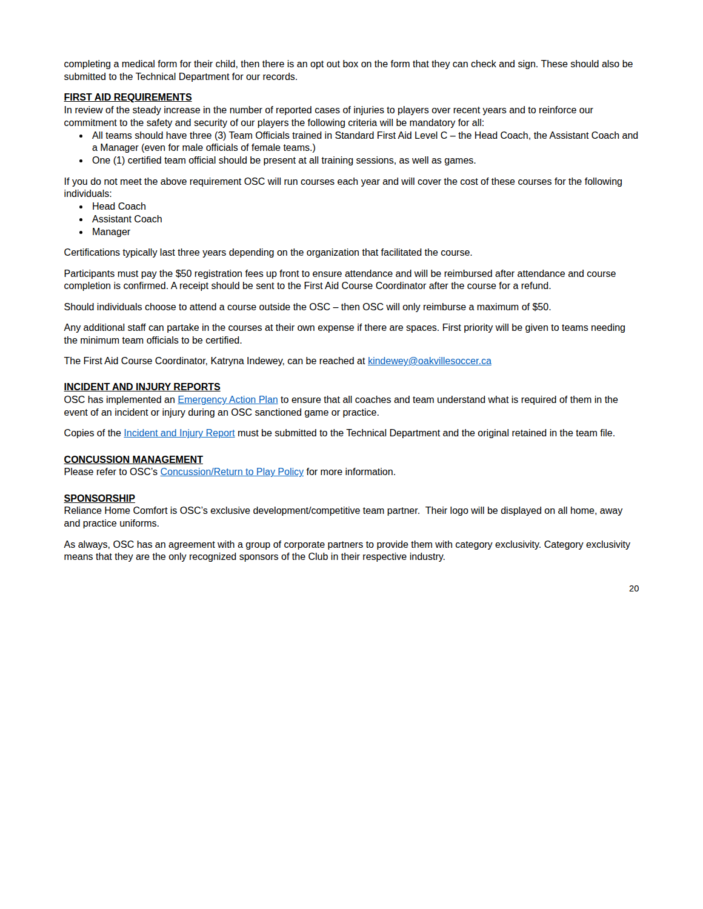completing a medical form for their child, then there is an opt out box on the form that they can check and sign. These should also be submitted to the Technical Department for our records.
First Aid Requirements
In review of the steady increase in the number of reported cases of injuries to players over recent years and to reinforce our commitment to the safety and security of our players the following criteria will be mandatory for all:
All teams should have three (3) Team Officials trained in Standard First Aid Level C – the Head Coach, the Assistant Coach and a Manager (even for male officials of female teams.)
One (1) certified team official should be present at all training sessions, as well as games.
If you do not meet the above requirement OSC will run courses each year and will cover the cost of these courses for the following individuals:
Head Coach
Assistant Coach
Manager
Certifications typically last three years depending on the organization that facilitated the course.
Participants must pay the $50 registration fees up front to ensure attendance and will be reimbursed after attendance and course completion is confirmed. A receipt should be sent to the First Aid Course Coordinator after the course for a refund.
Should individuals choose to attend a course outside the OSC – then OSC will only reimburse a maximum of $50.
Any additional staff can partake in the courses at their own expense if there are spaces. First priority will be given to teams needing the minimum team officials to be certified.
The First Aid Course Coordinator, Katryna Indewey, can be reached at kindewey@oakvillesoccer.ca
Incident and Injury Reports
OSC has implemented an Emergency Action Plan to ensure that all coaches and team understand what is required of them in the event of an incident or injury during an OSC sanctioned game or practice.
Copies of the Incident and Injury Report must be submitted to the Technical Department and the original retained in the team file.
Concussion Management
Please refer to OSC’s Concussion/Return to Play Policy for more information.
Sponsorship
Reliance Home Comfort is OSC’s exclusive development/competitive team partner. Their logo will be displayed on all home, away and practice uniforms.
As always, OSC has an agreement with a group of corporate partners to provide them with category exclusivity. Category exclusivity means that they are the only recognized sponsors of the Club in their respective industry.
20